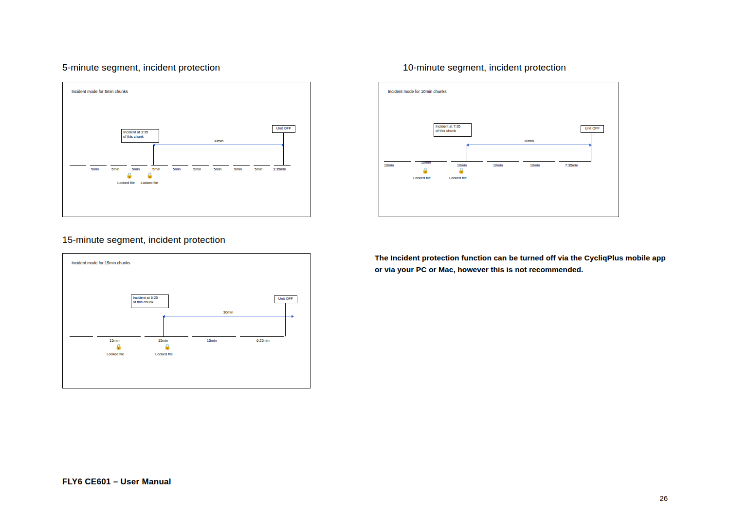5-minute segment, incident protection
Incident mode for 5min chunks
Unit OFF
Incident at 3:35
of this chunk
30min
5min
5min
5min
5min
5min
5min
5min
5min
5min
3:35min
🔒
🔒
Locked file
Locked file
15-minute segment, incident protection
Incident mode for 15min chunks
Unit OFF
Incident at 6:25
of this chunk
30min
15min
15min
15min
6:25min
🔒
🔒
Locked file
Locked file
10-minute segment, incident protection
Incident mode for 10min chunks
Unit OFF
Incident at 7:35
of this chunk
30min
10min
10min
10min
10min
10min
7:35min
🔒
🔒
Locked file
Locked file
The Incident protection function can be turned off via the CycliqPlus mobile app or via your PC or Mac, however this is not recommended.
FLY6 CE601 – User Manual
26